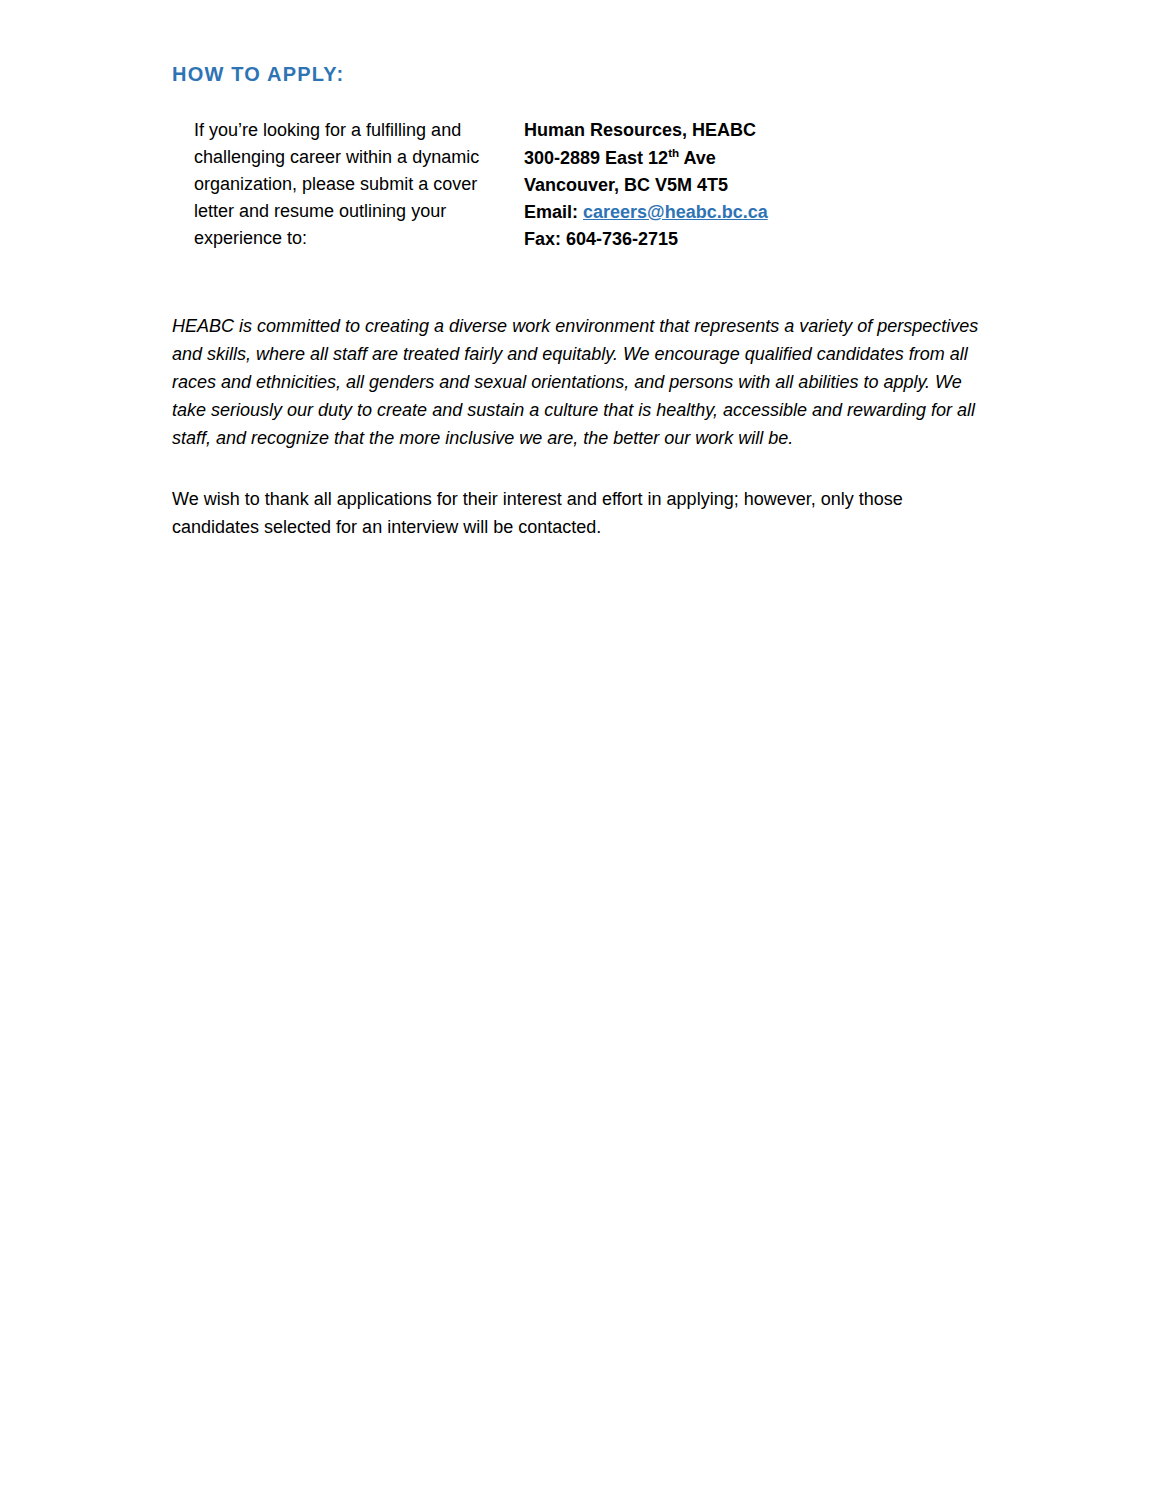HOW TO APPLY:
If you’re looking for a fulfilling and challenging career within a dynamic organization, please submit a cover letter and resume outlining your experience to:
Human Resources, HEABC
300-2889 East 12th Ave
Vancouver, BC V5M 4T5
Email: careers@heabc.bc.ca
Fax: 604-736-2715
HEABC is committed to creating a diverse work environment that represents a variety of perspectives and skills, where all staff are treated fairly and equitably. We encourage qualified candidates from all races and ethnicities, all genders and sexual orientations, and persons with all abilities to apply. We take seriously our duty to create and sustain a culture that is healthy, accessible and rewarding for all staff, and recognize that the more inclusive we are, the better our work will be.
We wish to thank all applications for their interest and effort in applying; however, only those candidates selected for an interview will be contacted.